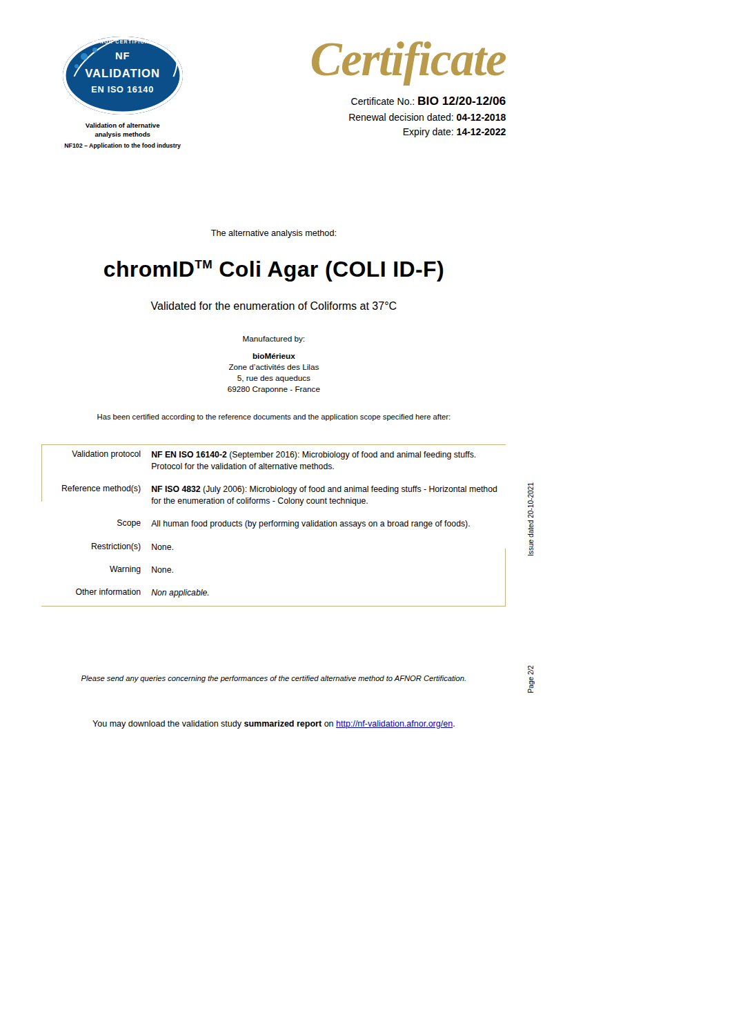BY AFNOR CERTIFICATION
NF
VALIDATION
EN ISO 16140
Validation of alternative
analysis methods
NF102 – Application to the food industry
Certificate
Certificate No.: BIO 12/20-12/06
Renewal decision dated: 04-12-2018
Expiry date: 14-12-2022
The alternative analysis method:
chromIDTM Coli Agar (COLI ID-F)
Validated for the enumeration of Coliforms at 37°C
Manufactured by:
bioMérieux
Zone d’activités des Lilas
5, rue des aqueducs
69280 Craponne - France
Has been certified according to the reference documents and the application scope specified here after:
| Validation protocol | NF EN ISO 16140-2 (September 2016): Microbiology of food and animal feeding stuffs. Protocol for the validation of alternative methods. |
| Reference method(s) | NF ISO 4832 (July 2006): Microbiology of food and animal feeding stuffs - Horizontal method for the enumeration of coliforms - Colony count technique. |
| Scope | All human food products (by performing validation assays on a broad range of foods). |
| Restriction(s) | None. |
| Warning | None. |
| Other information | Non applicable. |
Please send any queries concerning the performances of the certified alternative method to AFNOR Certification.
You may download the validation study summarized report on http://nf-validation.afnor.org/en.
Issue dated 20-10-2021
Page 2/2